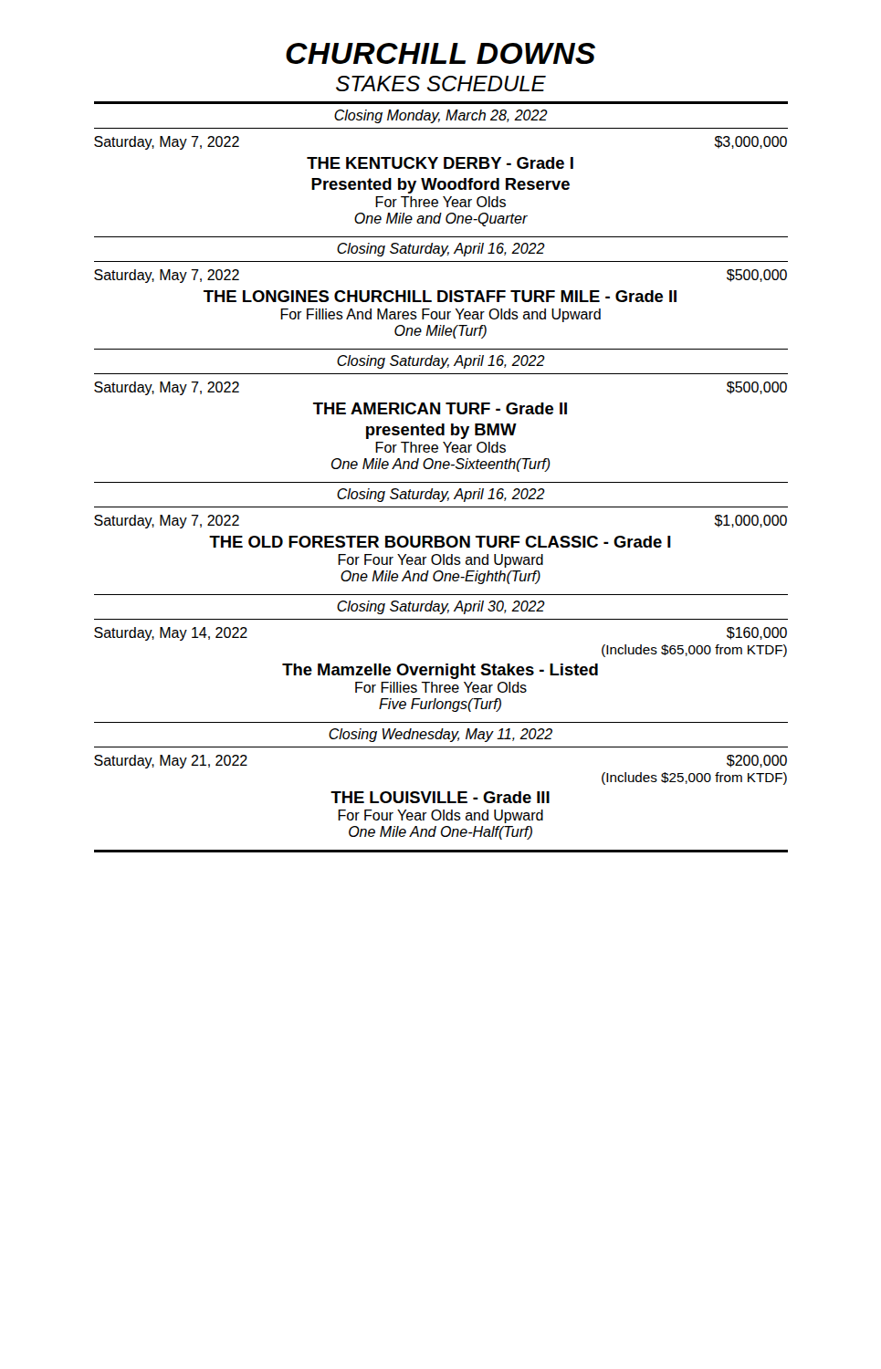CHURCHILL DOWNS
STAKES SCHEDULE
Closing Monday, March 28, 2022
Saturday, May 7, 2022
$3,000,000
THE KENTUCKY DERBY - Grade I
Presented by Woodford Reserve
For Three Year Olds
One Mile and One-Quarter
Closing Saturday, April 16, 2022
Saturday, May 7, 2022
$500,000
THE LONGINES CHURCHILL DISTAFF TURF MILE - Grade II
For Fillies And Mares Four Year Olds and Upward
One Mile(Turf)
Closing Saturday, April 16, 2022
Saturday, May 7, 2022
$500,000
THE AMERICAN TURF - Grade II
presented by BMW
For Three Year Olds
One Mile And One-Sixteenth(Turf)
Closing Saturday, April 16, 2022
Saturday, May 7, 2022
$1,000,000
THE OLD FORESTER BOURBON TURF CLASSIC - Grade I
For Four Year Olds and Upward
One Mile And One-Eighth(Turf)
Closing Saturday, April 30, 2022
Saturday, May 14, 2022
$160,000
(Includes $65,000 from KTDF)
The Mamzelle Overnight Stakes - Listed
For Fillies Three Year Olds
Five Furlongs(Turf)
Closing Wednesday, May 11, 2022
Saturday, May 21, 2022
$200,000
(Includes $25,000 from KTDF)
THE LOUISVILLE - Grade III
For Four Year Olds and Upward
One Mile And One-Half(Turf)